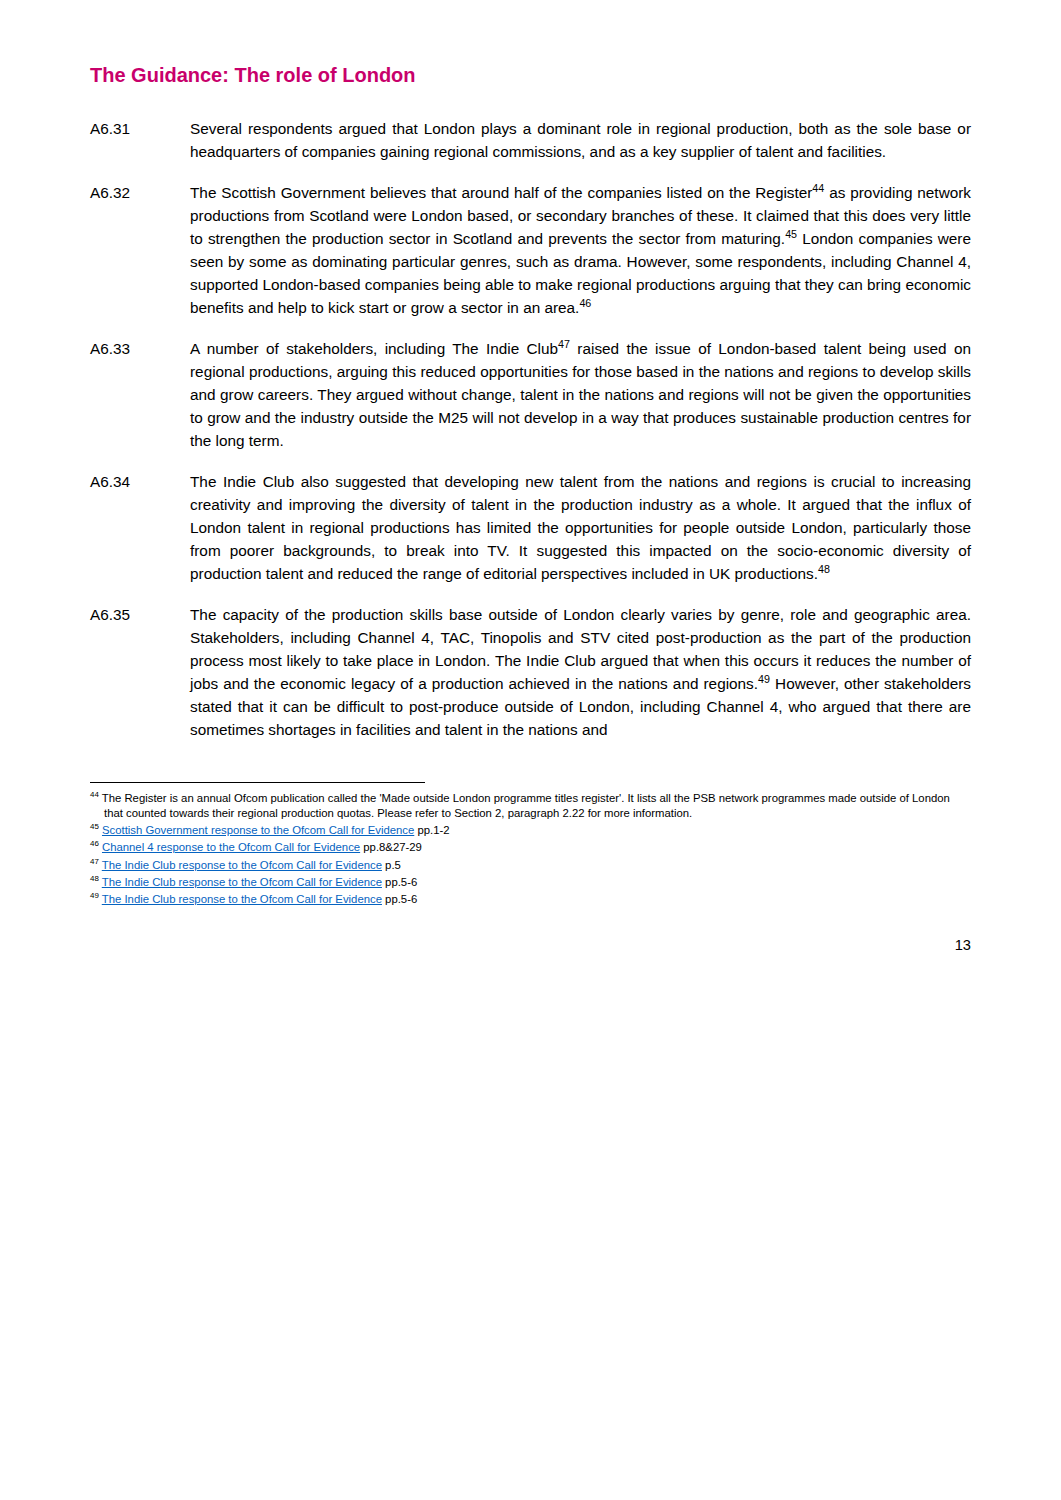The Guidance: The role of London
A6.31
Several respondents argued that London plays a dominant role in regional production, both as the sole base or headquarters of companies gaining regional commissions, and as a key supplier of talent and facilities.
A6.32
The Scottish Government believes that around half of the companies listed on the Register44 as providing network productions from Scotland were London based, or secondary branches of these. It claimed that this does very little to strengthen the production sector in Scotland and prevents the sector from maturing.45 London companies were seen by some as dominating particular genres, such as drama. However, some respondents, including Channel 4, supported London-based companies being able to make regional productions arguing that they can bring economic benefits and help to kick start or grow a sector in an area.46
A6.33
A number of stakeholders, including The Indie Club47 raised the issue of London-based talent being used on regional productions, arguing this reduced opportunities for those based in the nations and regions to develop skills and grow careers. They argued without change, talent in the nations and regions will not be given the opportunities to grow and the industry outside the M25 will not develop in a way that produces sustainable production centres for the long term.
A6.34
The Indie Club also suggested that developing new talent from the nations and regions is crucial to increasing creativity and improving the diversity of talent in the production industry as a whole. It argued that the influx of London talent in regional productions has limited the opportunities for people outside London, particularly those from poorer backgrounds, to break into TV. It suggested this impacted on the socio-economic diversity of production talent and reduced the range of editorial perspectives included in UK productions.48
A6.35
The capacity of the production skills base outside of London clearly varies by genre, role and geographic area. Stakeholders, including Channel 4, TAC, Tinopolis and STV cited post-production as the part of the production process most likely to take place in London. The Indie Club argued that when this occurs it reduces the number of jobs and the economic legacy of a production achieved in the nations and regions.49 However, other stakeholders stated that it can be difficult to post-produce outside of London, including Channel 4, who argued that there are sometimes shortages in facilities and talent in the nations and
44 The Register is an annual Ofcom publication called the 'Made outside London programme titles register'. It lists all the PSB network programmes made outside of London that counted towards their regional production quotas. Please refer to Section 2, paragraph 2.22 for more information.
45 Scottish Government response to the Ofcom Call for Evidence pp.1-2
46 Channel 4 response to the Ofcom Call for Evidence pp.8&27-29
47 The Indie Club response to the Ofcom Call for Evidence p.5
48 The Indie Club response to the Ofcom Call for Evidence pp.5-6
49 The Indie Club response to the Ofcom Call for Evidence pp.5-6
13